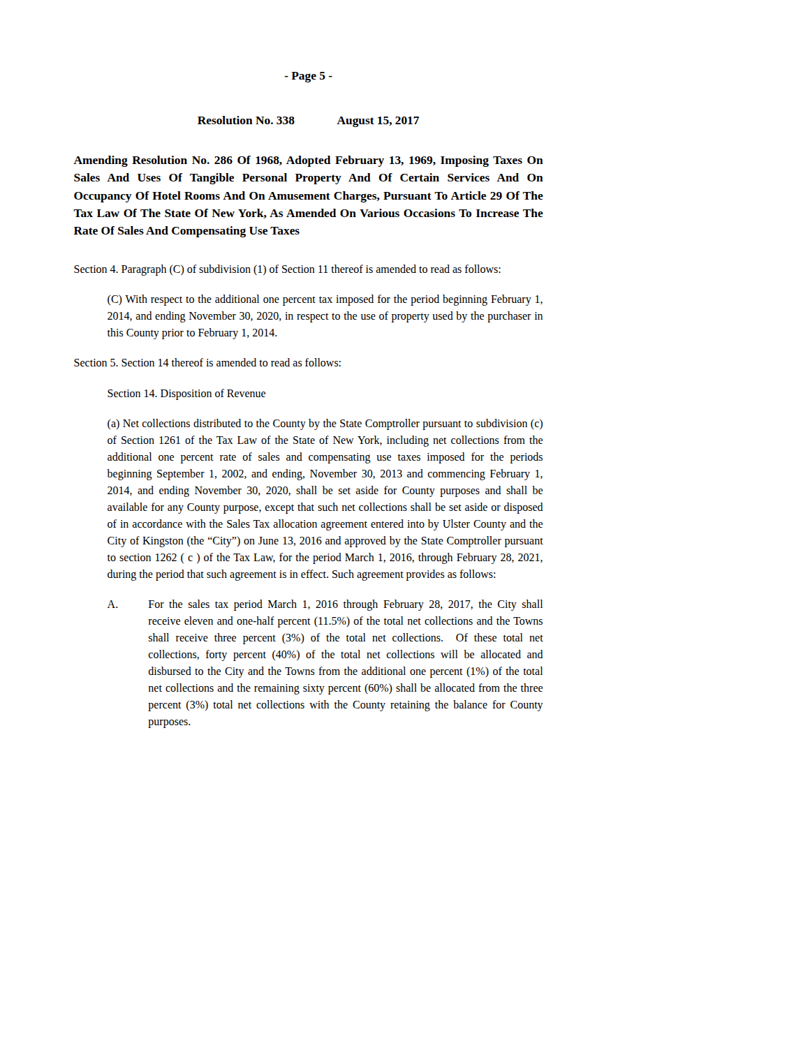- Page 5 -
Resolution No. 338 August 15, 2017
Amending Resolution No. 286 Of 1968, Adopted February 13, 1969, Imposing Taxes On Sales And Uses Of Tangible Personal Property And Of Certain Services And On Occupancy Of Hotel Rooms And On Amusement Charges, Pursuant To Article 29 Of The Tax Law Of The State Of New York, As Amended On Various Occasions To Increase The Rate Of Sales And Compensating Use Taxes
Section 4. Paragraph (C) of subdivision (1) of Section 11 thereof is amended to read as follows:
(C) With respect to the additional one percent tax imposed for the period beginning February 1, 2014, and ending November 30, 2020, in respect to the use of property used by the purchaser in this County prior to February 1, 2014.
Section 5. Section 14 thereof is amended to read as follows:
Section 14. Disposition of Revenue
(a) Net collections distributed to the County by the State Comptroller pursuant to subdivision (c) of Section 1261 of the Tax Law of the State of New York, including net collections from the additional one percent rate of sales and compensating use taxes imposed for the periods beginning September 1, 2002, and ending, November 30, 2013 and commencing February 1, 2014, and ending November 30, 2020, shall be set aside for County purposes and shall be available for any County purpose, except that such net collections shall be set aside or disposed of in accordance with the Sales Tax allocation agreement entered into by Ulster County and the City of Kingston (the “City”) on June 13, 2016 and approved by the State Comptroller pursuant to section 1262 ( c ) of the Tax Law, for the period March 1, 2016, through February 28, 2021, during the period that such agreement is in effect. Such agreement provides as follows:
A.
For the sales tax period March 1, 2016 through February 28, 2017, the City shall receive eleven and one-half percent (11.5%) of the total net collections and the Towns shall receive three percent (3%) of the total net collections. Of these total net collections, forty percent (40%) of the total net collections will be allocated and disbursed to the City and the Towns from the additional one percent (1%) of the total net collections and the remaining sixty percent (60%) shall be allocated from the three percent (3%) total net collections with the County retaining the balance for County purposes.